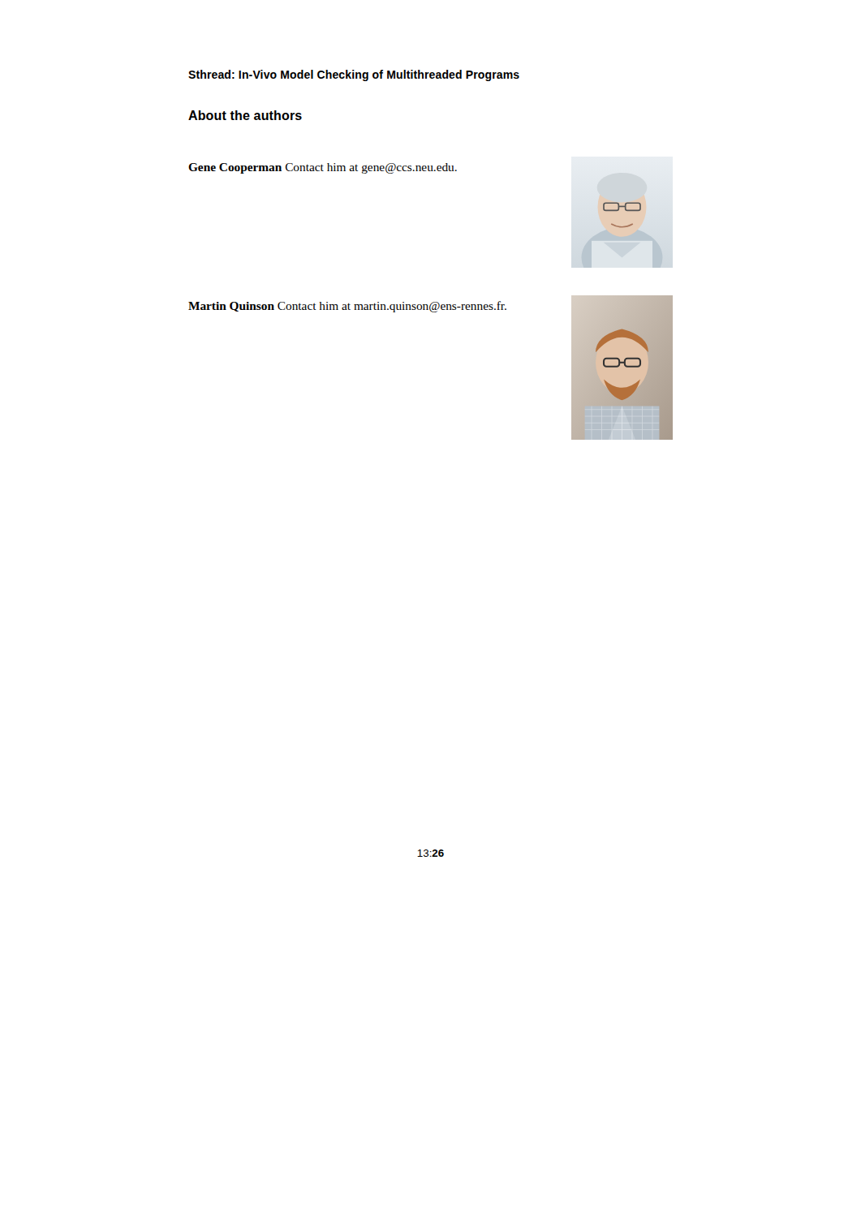Sthread: In-Vivo Model Checking of Multithreaded Programs
About the authors
Gene Cooperman Contact him at gene@ccs.neu.edu.
Martin Quinson Contact him at martin.quinson@ens-rennes.fr.
13:26